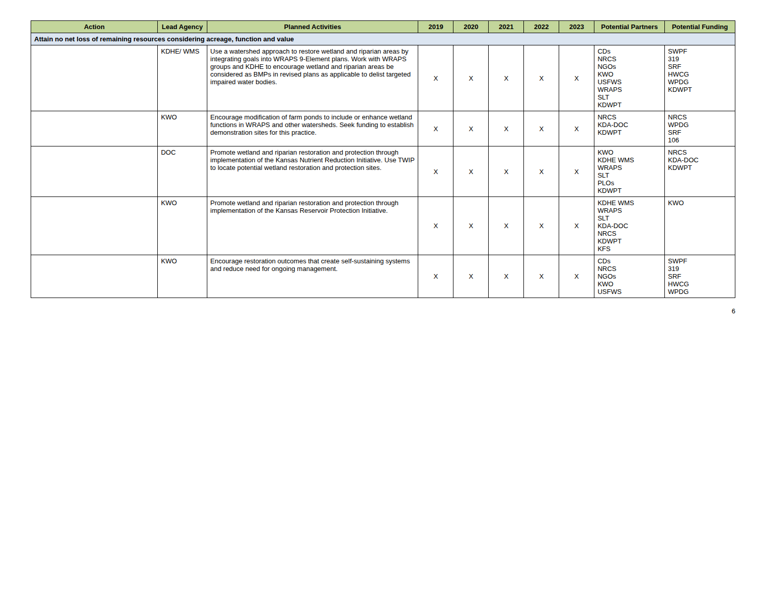| Action | Lead Agency | Planned Activities | 2019 | 2020 | 2021 | 2022 | 2023 | Potential Partners | Potential Funding |
| --- | --- | --- | --- | --- | --- | --- | --- | --- | --- |
| Attain no net loss of remaining resources considering acreage, function and value |
| | KDHE/ WMS | Use a watershed approach to restore wetland and riparian areas by integrating goals into WRAPS 9-Element plans. Work with WRAPS groups and KDHE to encourage wetland and riparian areas be considered as BMPs in revised plans as applicable to delist targeted impaired water bodies. | X | X | X | X | X | CDs NRCS NGOs KWO USFWS WRAPS SLT KDWPT | SWPF 319 SRF HWCG WPDG KDWPT |
| | KWO | Encourage modification of farm ponds to include or enhance wetland functions in WRAPS and other watersheds. Seek funding to establish demonstration sites for this practice. | X | X | X | X | X | NRCS KDA-DOC KDWPT | NRCS WPDG SRF 106 |
| | DOC | Promote wetland and riparian restoration and protection through implementation of the Kansas Nutrient Reduction Initiative. Use TWIP to locate potential wetland restoration and protection sites. | X | X | X | X | X | KWO KDHE WMS WRAPS SLT PLOs KDWPT | NRCS KDA-DOC KDWPT |
| | KWO | Promote wetland and riparian restoration and protection through implementation of the Kansas Reservoir Protection Initiative. | X | X | X | X | X | KDHE WMS WRAPS SLT KDA-DOC NRCS KDWPT KFS | KWO |
| | KWO | Encourage restoration outcomes that create self-sustaining systems and reduce need for ongoing management. | X | X | X | X | X | CDs NRCS NGOs KWO USFWS | SWPF 319 SRF HWCG WPDG |
6